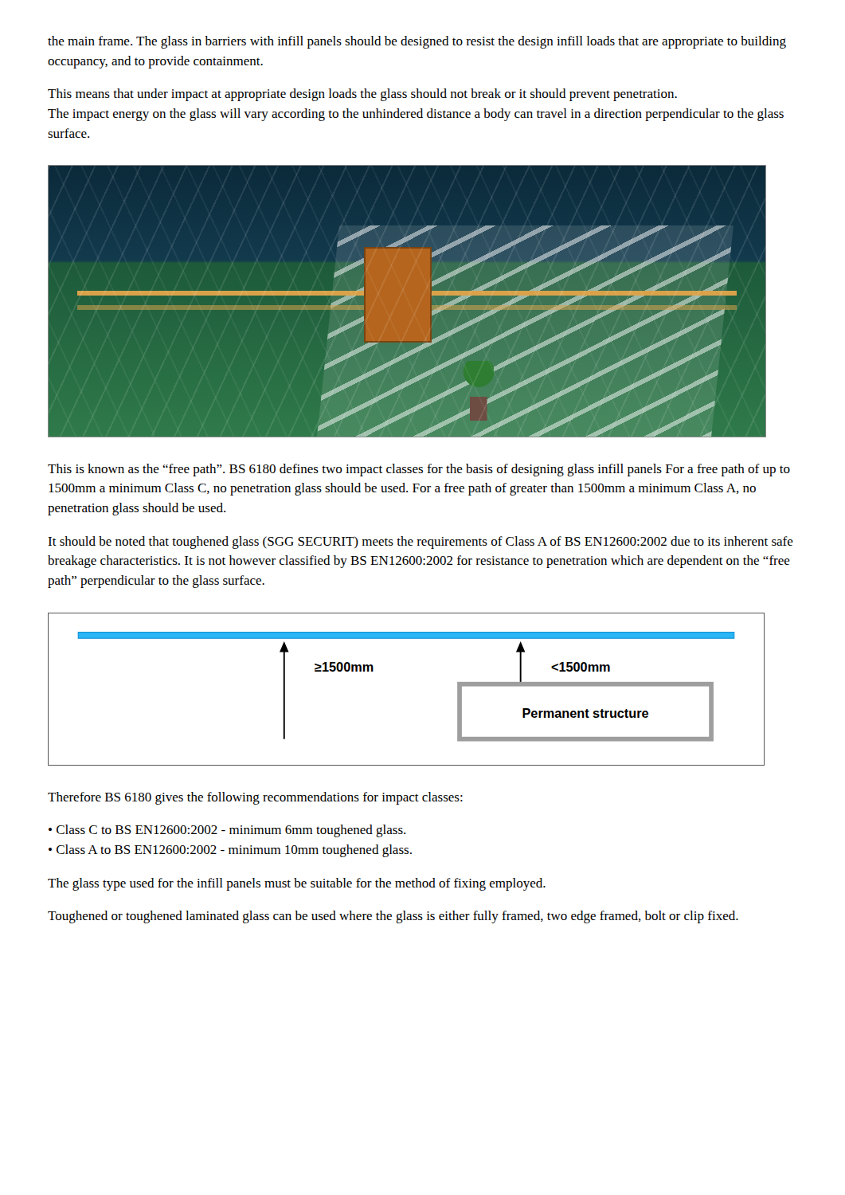the main frame. The glass in barriers with infill panels should be designed to resist the design infill loads that are appropriate to building occupancy, and to provide containment.
This means that under impact at appropriate design loads the glass should not break or it should prevent penetration.
The impact energy on the glass will vary according to the unhindered distance a body can travel in a direction perpendicular to the glass surface.
This is known as the “free path”. BS 6180 defines two impact classes for the basis of designing glass infill panels For a free path of up to 1500mm a minimum Class C, no penetration glass should be used. For a free path of greater than 1500mm a minimum Class A, no penetration glass should be used.
It should be noted that toughened glass (SGG SECURIT) meets the requirements of Class A of BS EN12600:2002 due to its inherent safe breakage characteristics. It is not however classified by BS EN12600:2002 for resistance to penetration which are dependent on the “free path” perpendicular to the glass surface.
≥1500mm <1500mm Permanent structure
Therefore BS 6180 gives the following recommendations for impact classes:
Class C to BS EN12600:2002 - minimum 6mm toughened glass.
Class A to BS EN12600:2002 - minimum 10mm toughened glass.
The glass type used for the infill panels must be suitable for the method of fixing employed.
Toughened or toughened laminated glass can be used where the glass is either fully framed, two edge framed, bolt or clip fixed.